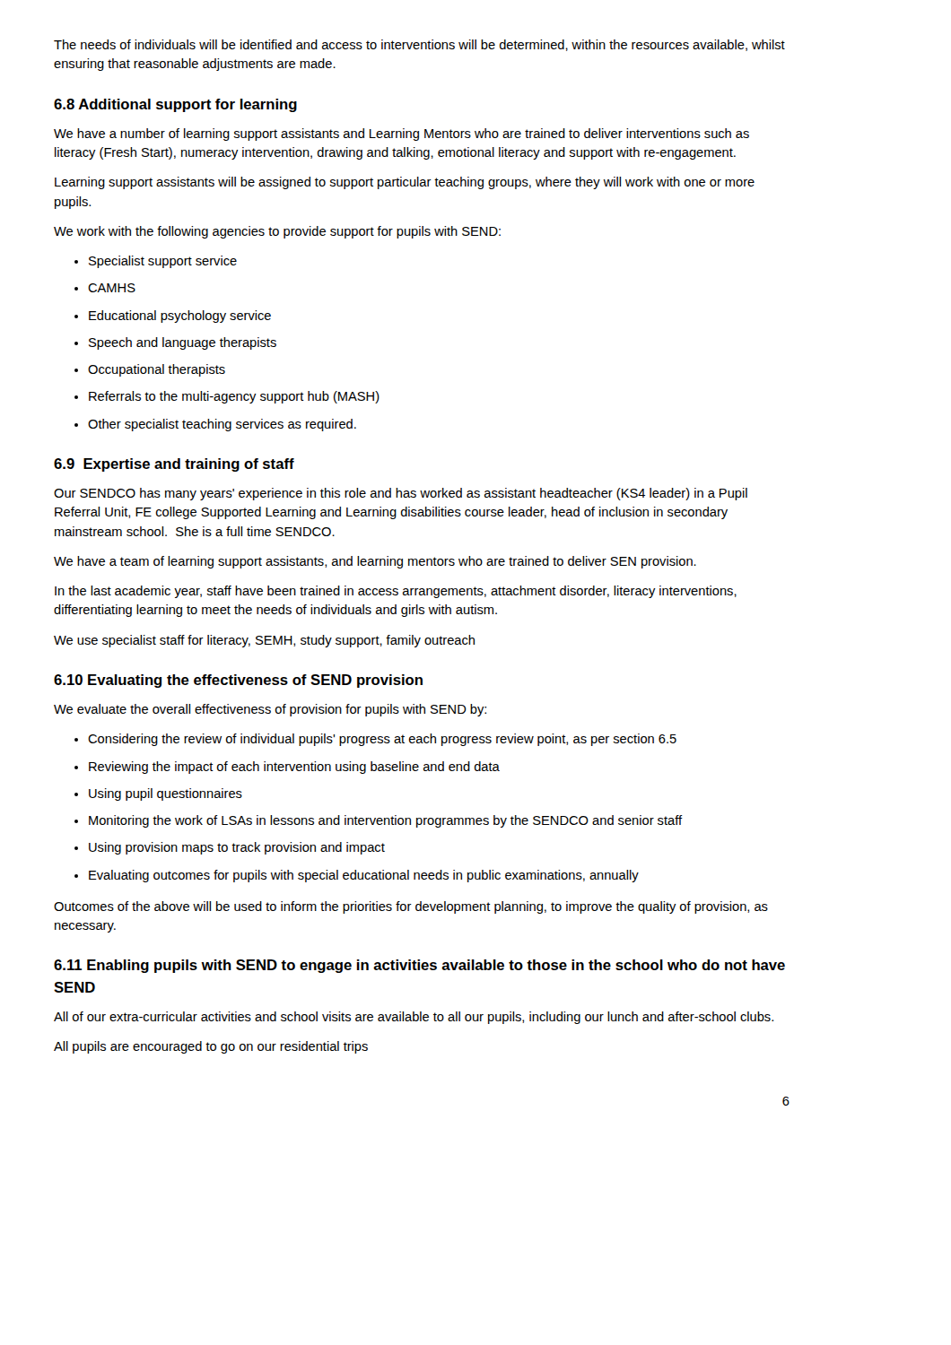The needs of individuals will be identified and access to interventions will be determined, within the resources available, whilst ensuring that reasonable adjustments are made.
6.8 Additional support for learning
We have a number of learning support assistants and Learning Mentors who are trained to deliver interventions such as literacy (Fresh Start), numeracy intervention, drawing and talking, emotional literacy and support with re-engagement.
Learning support assistants will be assigned to support particular teaching groups, where they will work with one or more pupils.
We work with the following agencies to provide support for pupils with SEND:
Specialist support service
CAMHS
Educational psychology service
Speech and language therapists
Occupational therapists
Referrals to the multi-agency support hub (MASH)
Other specialist teaching services as required.
6.9 Expertise and training of staff
Our SENDCO has many years' experience in this role and has worked as assistant headteacher (KS4 leader) in a Pupil Referral Unit, FE college Supported Learning and Learning disabilities course leader, head of inclusion in secondary mainstream school. She is a full time SENDCO.
We have a team of learning support assistants, and learning mentors who are trained to deliver SEN provision.
In the last academic year, staff have been trained in access arrangements, attachment disorder, literacy interventions, differentiating learning to meet the needs of individuals and girls with autism.
We use specialist staff for literacy, SEMH, study support, family outreach
6.10 Evaluating the effectiveness of SEND provision
We evaluate the overall effectiveness of provision for pupils with SEND by:
Considering the review of individual pupils' progress at each progress review point, as per section 6.5
Reviewing the impact of each intervention using baseline and end data
Using pupil questionnaires
Monitoring the work of LSAs in lessons and intervention programmes by the SENDCO and senior staff
Using provision maps to track provision and impact
Evaluating outcomes for pupils with special educational needs in public examinations, annually
Outcomes of the above will be used to inform the priorities for development planning, to improve the quality of provision, as necessary.
6.11 Enabling pupils with SEND to engage in activities available to those in the school who do not have SEND
All of our extra-curricular activities and school visits are available to all our pupils, including our lunch and after-school clubs.
All pupils are encouraged to go on our residential trips
6